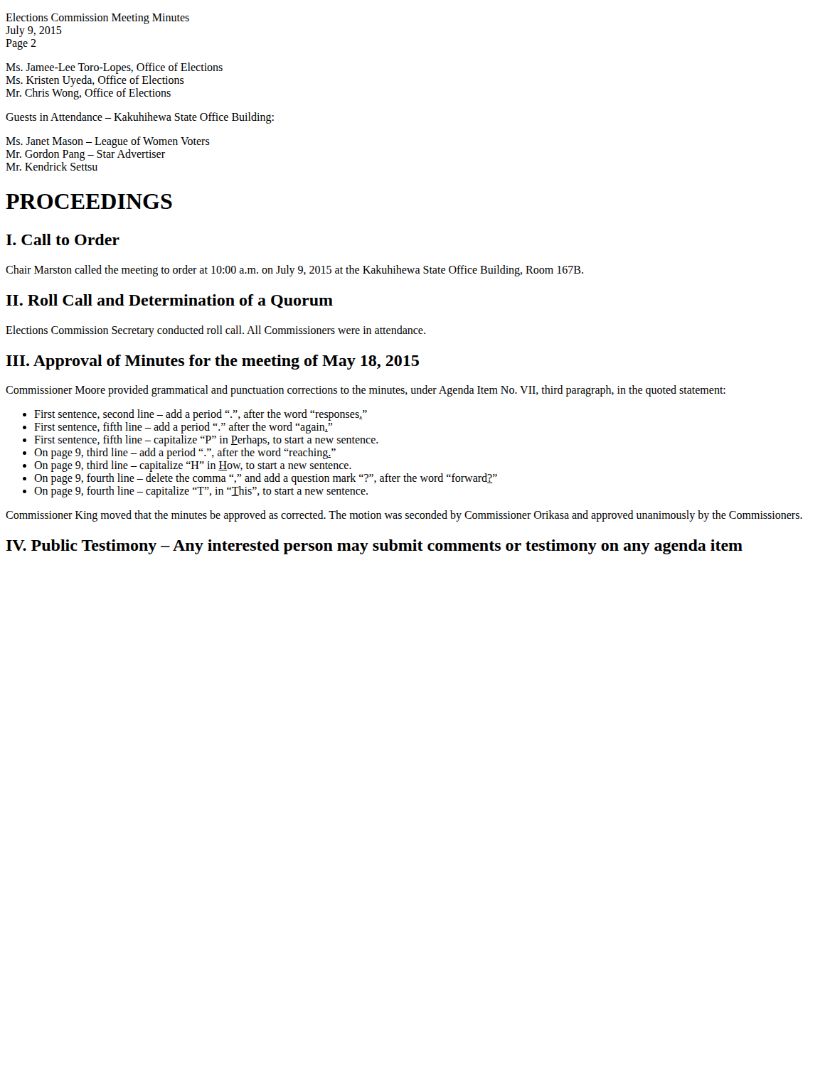Elections Commission Meeting Minutes
July 9, 2015
Page 2
Ms. Jamee-Lee Toro-Lopes, Office of Elections
Ms. Kristen Uyeda, Office of Elections
Mr. Chris Wong, Office of Elections
Guests in Attendance – Kakuhihewa State Office Building:
Ms. Janet Mason – League of Women Voters
Mr. Gordon Pang – Star Advertiser
Mr. Kendrick Settsu
PROCEEDINGS
I. Call to Order
Chair Marston called the meeting to order at 10:00 a.m. on July 9, 2015 at the Kakuhihewa State Office Building, Room 167B.
II. Roll Call and Determination of a Quorum
Elections Commission Secretary conducted roll call. All Commissioners were in attendance.
III. Approval of Minutes for the meeting of May 18, 2015
Commissioner Moore provided grammatical and punctuation corrections to the minutes, under Agenda Item No. VII, third paragraph, in the quoted statement:
First sentence, second line – add a period “.”, after the word “responses.”
First sentence, fifth line – add a period “.” after the word “again.”
First sentence, fifth line – capitalize “P” in Perhaps, to start a new sentence.
On page 9, third line – add a period “.”, after the word “reaching.”
On page 9, third line – capitalize “H” in How, to start a new sentence.
On page 9, fourth line – delete the comma “,” and add a question mark “?”, after the word “forward?”
On page 9, fourth line – capitalize “T”, in “This”, to start a new sentence.
Commissioner King moved that the minutes be approved as corrected. The motion was seconded by Commissioner Orikasa and approved unanimously by the Commissioners.
IV. Public Testimony – Any interested person may submit comments or testimony on any agenda item